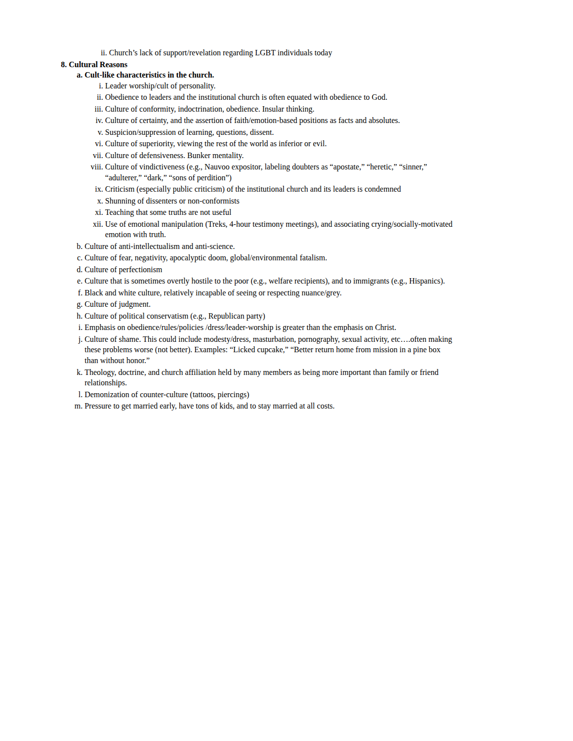Church’s lack of support/revelation regarding LGBT individuals today
Cultural Reasons
Cult-like characteristics in the church.
Leader worship/cult of personality.
Obedience to leaders and the institutional church is often equated with obedience to God.
Culture of conformity, indoctrination, obedience. Insular thinking.
Culture of certainty, and the assertion of faith/emotion-based positions as facts and absolutes.
Suspicion/suppression of learning, questions, dissent.
Culture of superiority, viewing the rest of the world as inferior or evil.
Culture of defensiveness. Bunker mentality.
Culture of vindictiveness (e.g., Nauvoo expositor, labeling doubters as “apostate,” “heretic,” “sinner,” “adulterer,” “dark,” “sons of perdition”)
Criticism (especially public criticism) of the institutional church and its leaders is condemned
Shunning of dissenters or non-conformists
Teaching that some truths are not useful
Use of emotional manipulation (Treks, 4-hour testimony meetings), and associating crying/socially-motivated emotion with truth.
Culture of anti-intellectualism and anti-science.
Culture of fear, negativity, apocalyptic doom, global/environmental fatalism.
Culture of perfectionism
Culture that is sometimes overtly hostile to the poor (e.g., welfare recipients), and to immigrants (e.g., Hispanics).
Black and white culture, relatively incapable of seeing or respecting nuance/grey.
Culture of judgment.
Culture of political conservatism (e.g., Republican party)
Emphasis on obedience/rules/policies /dress/leader-worship is greater than the emphasis on Christ.
Culture of shame. This could include modesty/dress, masturbation, pornography, sexual activity, etc….often making these problems worse (not better). Examples: “Licked cupcake,” “Better return home from mission in a pine box than without honor.”
Theology, doctrine, and church affiliation held by many members as being more important than family or friend relationships.
Demonization of counter-culture (tattoos, piercings)
Pressure to get married early, have tons of kids, and to stay married at all costs.